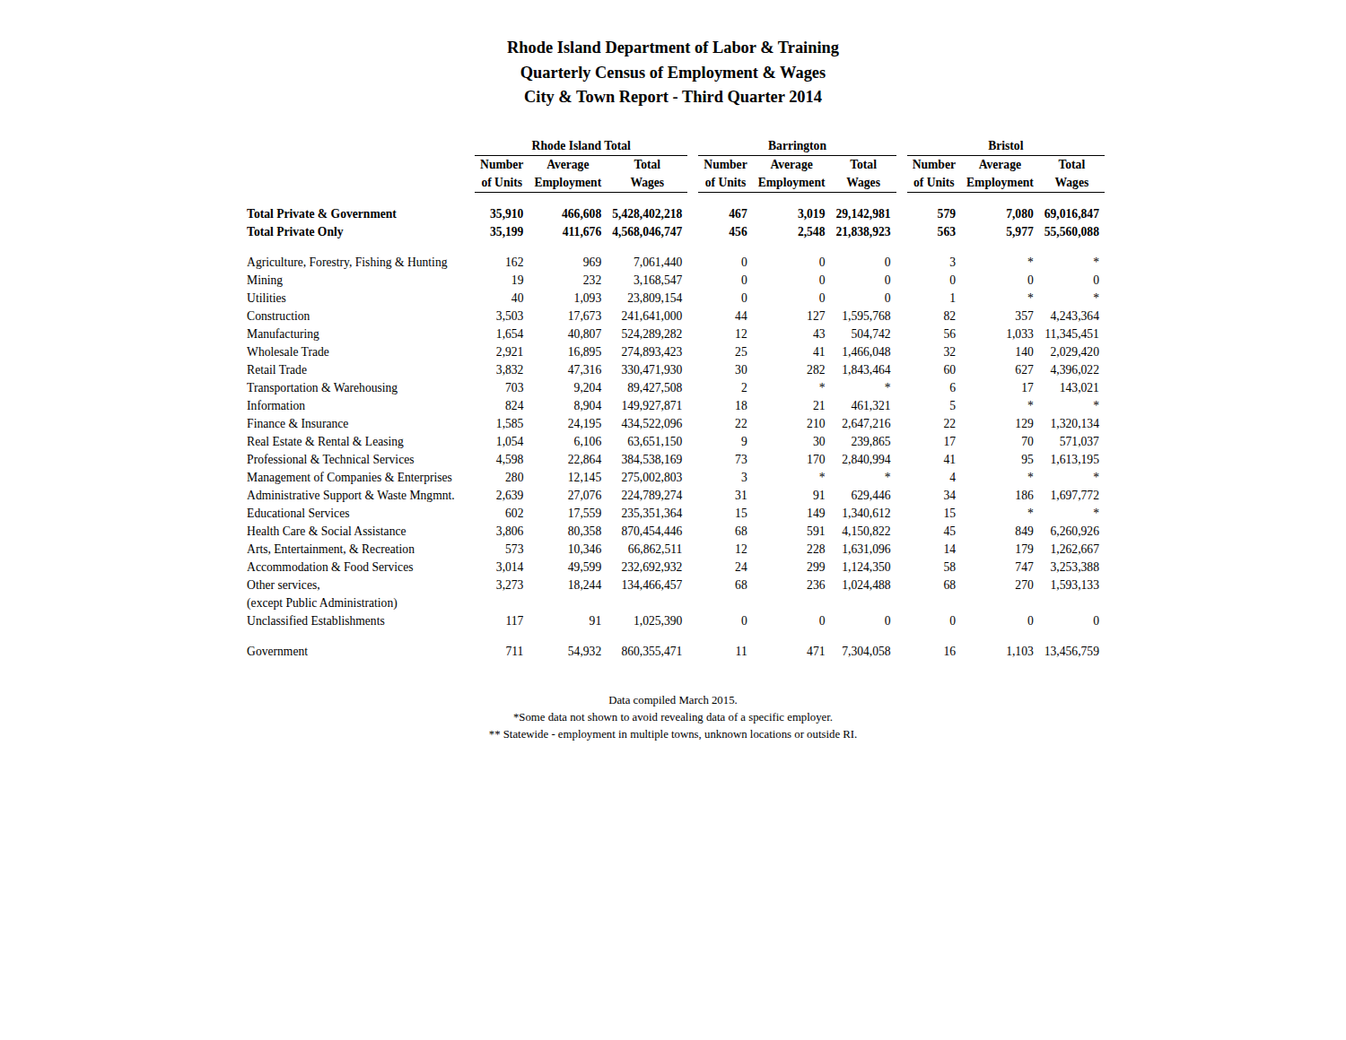Rhode Island Department of Labor & Training
Quarterly Census of Employment & Wages
City & Town Report - Third Quarter 2014
| | Rhode Island Total | | Barrington | | Bristol |
| --- | --- | --- | --- | --- | --- |
| | Number | Average | Total | | Number | Average | Total | | Number | Average | Total |
| | of Units | Employment | Wages | | of Units | Employment | Wages | | of Units | Employment | Wages |
| Total Private & Government | 35,910 | 466,608 | 5,428,402,218 | | 467 | 3,019 | 29,142,981 | | 579 | 7,080 | 69,016,847 |
| Total Private Only | 35,199 | 411,676 | 4,568,046,747 | | 456 | 2,548 | 21,838,923 | | 563 | 5,977 | 55,560,088 |
| Agriculture, Forestry, Fishing & Hunting | 162 | 969 | 7,061,440 | | 0 | 0 | 0 | | 3 | * | * |
| Mining | 19 | 232 | 3,168,547 | | 0 | 0 | 0 | | 0 | 0 | 0 |
| Utilities | 40 | 1,093 | 23,809,154 | | 0 | 0 | 0 | | 1 | * | * |
| Construction | 3,503 | 17,673 | 241,641,000 | | 44 | 127 | 1,595,768 | | 82 | 357 | 4,243,364 |
| Manufacturing | 1,654 | 40,807 | 524,289,282 | | 12 | 43 | 504,742 | | 56 | 1,033 | 11,345,451 |
| Wholesale Trade | 2,921 | 16,895 | 274,893,423 | | 25 | 41 | 1,466,048 | | 32 | 140 | 2,029,420 |
| Retail Trade | 3,832 | 47,316 | 330,471,930 | | 30 | 282 | 1,843,464 | | 60 | 627 | 4,396,022 |
| Transportation & Warehousing | 703 | 9,204 | 89,427,508 | | 2 | * | * | | 6 | 17 | 143,021 |
| Information | 824 | 8,904 | 149,927,871 | | 18 | 21 | 461,321 | | 5 | * | * |
| Finance & Insurance | 1,585 | 24,195 | 434,522,096 | | 22 | 210 | 2,647,216 | | 22 | 129 | 1,320,134 |
| Real Estate & Rental & Leasing | 1,054 | 6,106 | 63,651,150 | | 9 | 30 | 239,865 | | 17 | 70 | 571,037 |
| Professional & Technical Services | 4,598 | 22,864 | 384,538,169 | | 73 | 170 | 2,840,994 | | 41 | 95 | 1,613,195 |
| Management of Companies & Enterprises | 280 | 12,145 | 275,002,803 | | 3 | * | * | | 4 | * | * |
| Administrative Support & Waste Mngmnt. | 2,639 | 27,076 | 224,789,274 | | 31 | 91 | 629,446 | | 34 | 186 | 1,697,772 |
| Educational Services | 602 | 17,559 | 235,351,364 | | 15 | 149 | 1,340,612 | | 15 | * | * |
| Health Care & Social Assistance | 3,806 | 80,358 | 870,454,446 | | 68 | 591 | 4,150,822 | | 45 | 849 | 6,260,926 |
| Arts, Entertainment, & Recreation | 573 | 10,346 | 66,862,511 | | 12 | 228 | 1,631,096 | | 14 | 179 | 1,262,667 |
| Accommodation & Food Services | 3,014 | 49,599 | 232,692,932 | | 24 | 299 | 1,124,350 | | 58 | 747 | 3,253,388 |
| Other services, | 3,273 | 18,244 | 134,466,457 | | 68 | 236 | 1,024,488 | | 68 | 270 | 1,593,133 |
| (except Public Administration) | | | | | | | | | | | |
| Unclassified Establishments | 117 | 91 | 1,025,390 | | 0 | 0 | 0 | | 0 | 0 | 0 |
| Government | 711 | 54,932 | 860,355,471 | | 11 | 471 | 7,304,058 | | 16 | 1,103 | 13,456,759 |
Data compiled March 2015.
*Some data not shown to avoid revealing data of a specific employer.
** Statewide - employment in multiple towns, unknown locations or outside RI.